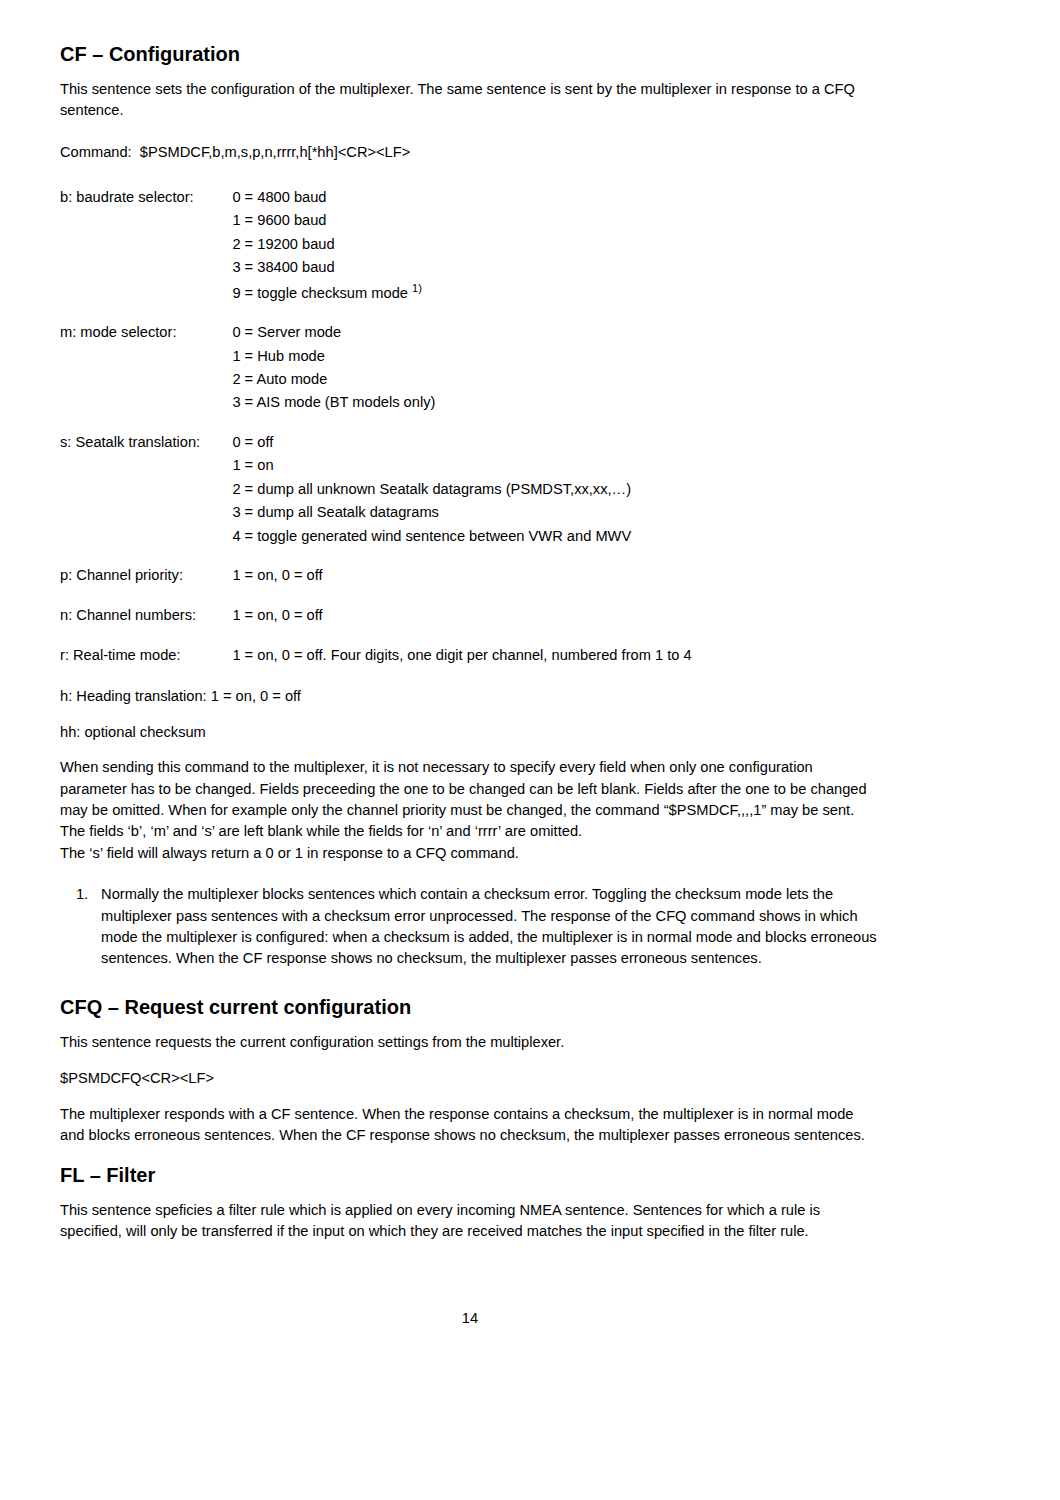CF – Configuration
This sentence sets the configuration of the multiplexer. The same sentence is sent by the multiplexer in response to a CFQ sentence.
Command: $PSMDCF,b,m,s,p,n,rrrr,h[*hh]<CR><LF>
| b: baudrate selector: | 0 = 4800 baud |
| | 1 = 9600 baud |
| | 2 = 19200 baud |
| | 3 = 38400 baud |
| | 9 = toggle checksum mode 1) |
| m: mode selector: | 0 = Server mode |
| | 1 = Hub mode |
| | 2 = Auto mode |
| | 3 = AIS mode (BT models only) |
| s: Seatalk translation: | 0 = off |
| | 1 = on |
| | 2 = dump all unknown Seatalk datagrams (PSMDST,xx,xx,…) |
| | 3 = dump all Seatalk datagrams |
| | 4 = toggle generated wind sentence between VWR and MWV |
| p: Channel priority: | 1 = on, 0 = off |
| n: Channel numbers: | 1 = on, 0 = off |
| r: Real-time mode: | 1 = on, 0 = off. Four digits, one digit per channel, numbered from 1 to 4 |
h: Heading translation: 1 = on, 0 = off
hh: optional checksum
When sending this command to the multiplexer, it is not necessary to specify every field when only one configuration parameter has to be changed. Fields preceeding the one to be changed can be left blank. Fields after the one to be changed may be omitted. When for example only the channel priority must be changed, the command “$PSMDCF,,,,1” may be sent. The fields ‘b’, ‘m’ and ‘s’ are left blank while the fields for ‘n’ and ‘rrrr’ are omitted.
The ‘s’ field will always return a 0 or 1 in response to a CFQ command.
Normally the multiplexer blocks sentences which contain a checksum error. Toggling the checksum mode lets the multiplexer pass sentences with a checksum error unprocessed. The response of the CFQ command shows in which mode the multiplexer is configured: when a checksum is added, the multiplexer is in normal mode and blocks erroneous sentences. When the CF response shows no checksum, the multiplexer passes erroneous sentences.
CFQ – Request current configuration
This sentence requests the current configuration settings from the multiplexer.
$PSMDCFQ<CR><LF>
The multiplexer responds with a CF sentence. When the response contains a checksum, the multiplexer is in normal mode and blocks erroneous sentences. When the CF response shows no checksum, the multiplexer passes erroneous sentences.
FL – Filter
This sentence speficies a filter rule which is applied on every incoming NMEA sentence. Sentences for which a rule is specified, will only be transferred if the input on which they are received matches the input specified in the filter rule.
14